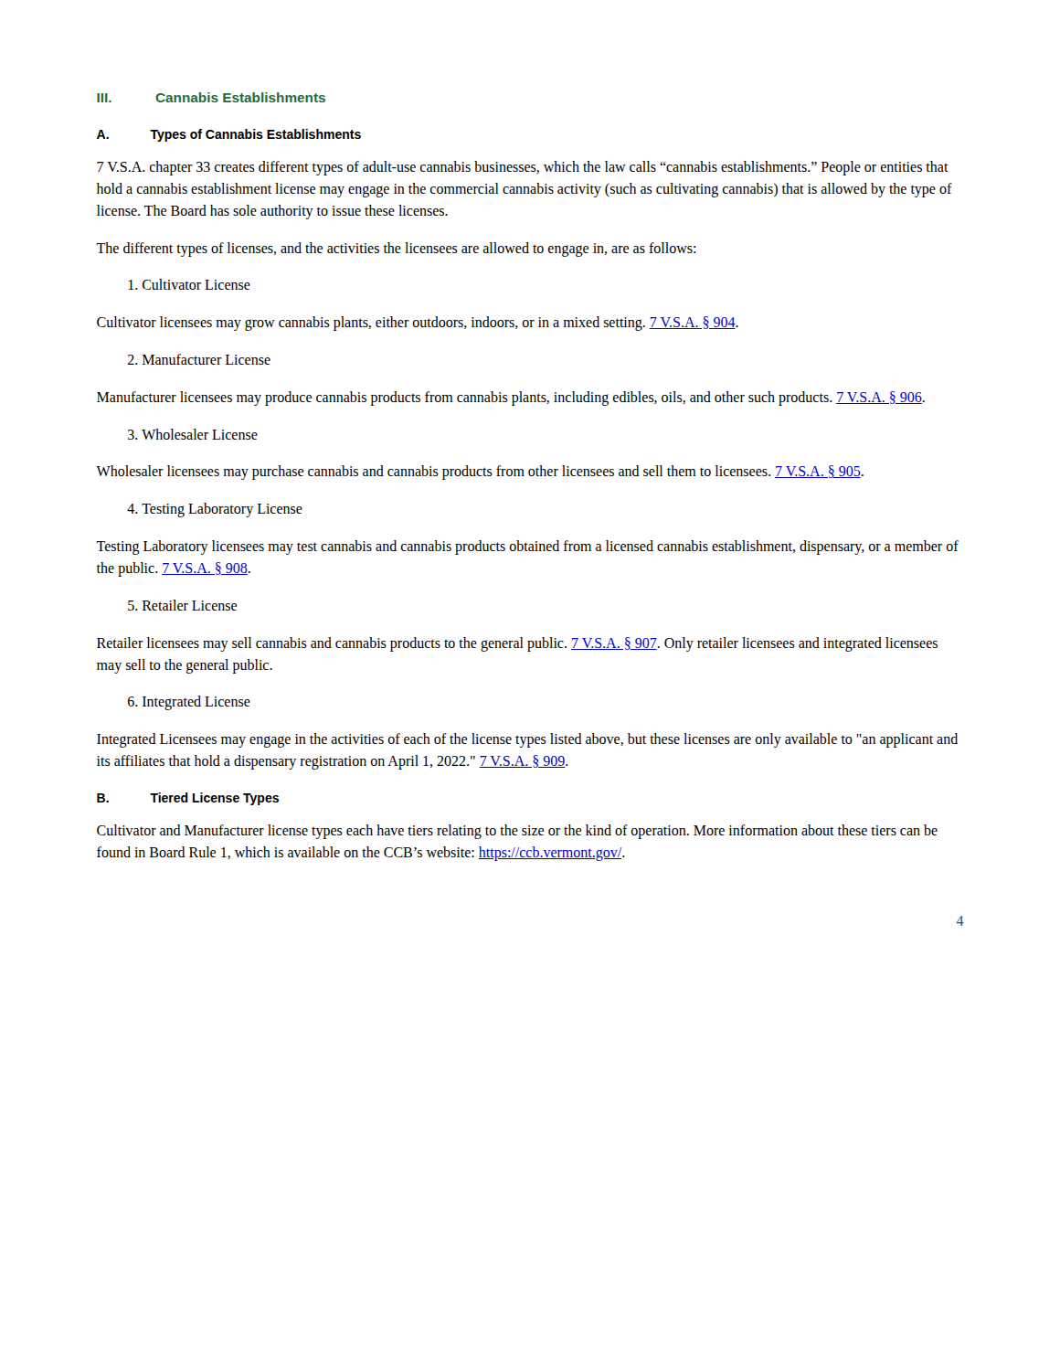III. Cannabis Establishments
A. Types of Cannabis Establishments
7 V.S.A. chapter 33 creates different types of adult-use cannabis businesses, which the law calls “cannabis establishments.” People or entities that hold a cannabis establishment license may engage in the commercial cannabis activity (such as cultivating cannabis) that is allowed by the type of license. The Board has sole authority to issue these licenses.
The different types of licenses, and the activities the licensees are allowed to engage in, are as follows:
Cultivator License
Cultivator licensees may grow cannabis plants, either outdoors, indoors, or in a mixed setting. 7 V.S.A. § 904.
Manufacturer License
Manufacturer licensees may produce cannabis products from cannabis plants, including edibles, oils, and other such products. 7 V.S.A. § 906.
Wholesaler License
Wholesaler licensees may purchase cannabis and cannabis products from other licensees and sell them to licensees. 7 V.S.A. § 905.
Testing Laboratory License
Testing Laboratory licensees may test cannabis and cannabis products obtained from a licensed cannabis establishment, dispensary, or a member of the public. 7 V.S.A. § 908.
Retailer License
Retailer licensees may sell cannabis and cannabis products to the general public. 7 V.S.A. § 907. Only retailer licensees and integrated licensees may sell to the general public.
Integrated License
Integrated Licensees may engage in the activities of each of the license types listed above, but these licenses are only available to "an applicant and its affiliates that hold a dispensary registration on April 1, 2022." 7 V.S.A. § 909.
B. Tiered License Types
Cultivator and Manufacturer license types each have tiers relating to the size or the kind of operation. More information about these tiers can be found in Board Rule 1, which is available on the CCB’s website: https://ccb.vermont.gov/.
4